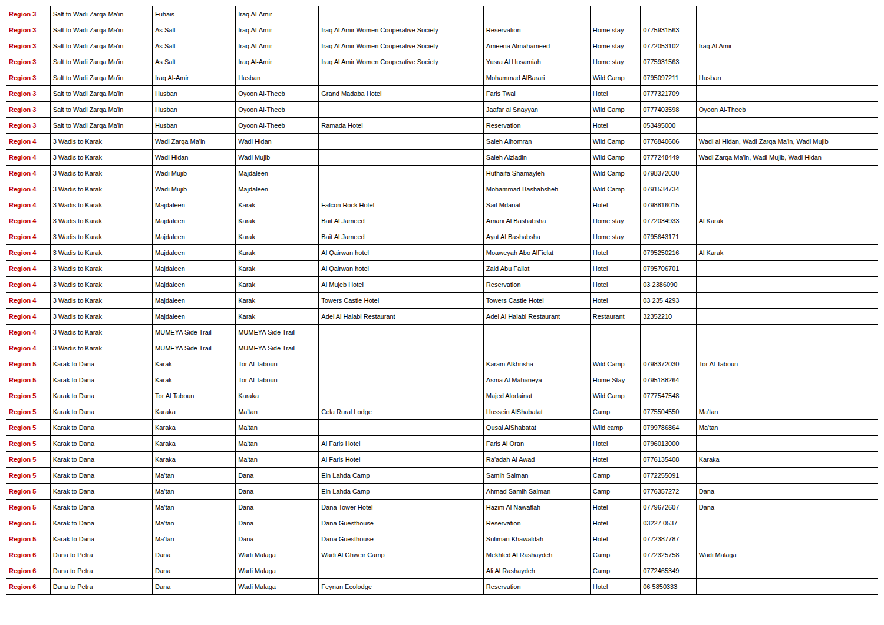| Region 3 | Salt to Wadi Zarqa Ma'in | Fuhais | Iraq Al-Amir | | | | | |
| Region 3 | Salt to Wadi Zarqa Ma'in | As Salt | Iraq Al-Amir | Iraq Al Amir Women Cooperative Society | Reservation | Home stay | 0775931563 | |
| Region 3 | Salt to Wadi Zarqa Ma'in | As Salt | Iraq Al-Amir | Iraq Al Amir Women Cooperative Society | Ameena Almahameed | Home stay | 0772053102 | Iraq Al Amir |
| Region 3 | Salt to Wadi Zarqa Ma'in | As Salt | Iraq Al-Amir | Iraq Al Amir Women Cooperative Society | Yusra Al Husamiah | Home stay | 0775931563 | |
| Region 3 | Salt to Wadi Zarqa Ma'in | Iraq Al-Amir | Husban | | Mohammad AlBarari | Wild Camp | 0795097211 | Husban |
| Region 3 | Salt to Wadi Zarqa Ma'in | Husban | Oyoon Al-Theeb | Grand Madaba Hotel | Faris Twal | Hotel | 0777321709 | |
| Region 3 | Salt to Wadi Zarqa Ma'in | Husban | Oyoon Al-Theeb | | Jaafar al Snayyan | Wild Camp | 0777403598 | Oyoon Al-Theeb |
| Region 3 | Salt to Wadi Zarqa Ma'in | Husban | Oyoon Al-Theeb | Ramada Hotel | Reservation | Hotel | 053495000 | |
| Region 4 | 3 Wadis to Karak | Wadi Zarqa Ma'in | Wadi Hidan | | Saleh Alhomran | Wild Camp | 0776840606 | Wadi al Hidan, Wadi Zarqa Ma'in, Wadi Mujib |
| Region 4 | 3 Wadis to Karak | Wadi Hidan | Wadi Mujib | | Saleh Alziadin | Wild Camp | 0777248449 | Wadi Zarqa Ma'in, Wadi Mujib, Wadi Hidan |
| Region 4 | 3 Wadis to Karak | Wadi Mujib | Majdaleen | | Huthaifa Shamayleh | Wild Camp | 0798372030 | |
| Region 4 | 3 Wadis to Karak | Wadi Mujib | Majdaleen | | Mohammad Bashabsheh | Wild Camp | 0791534734 | |
| Region 4 | 3 Wadis to Karak | Majdaleen | Karak | Falcon Rock Hotel | Saif Mdanat | Hotel | 0798816015 | |
| Region 4 | 3 Wadis to Karak | Majdaleen | Karak | Bait Al Jameed | Amani Al Bashabsha | Home stay | 0772034933 | Al Karak |
| Region 4 | 3 Wadis to Karak | Majdaleen | Karak | Bait Al Jameed | Ayat Al Bashabsha | Home stay | 0795643171 | |
| Region 4 | 3 Wadis to Karak | Majdaleen | Karak | Al Qairwan hotel | Moaweyah Abo AlFielat | Hotel | 0795250216 | Al Karak |
| Region 4 | 3 Wadis to Karak | Majdaleen | Karak | Al Qairwan hotel | Zaid Abu Failat | Hotel | 0795706701 | |
| Region 4 | 3 Wadis to Karak | Majdaleen | Karak | Al Mujeb Hotel | Reservation | Hotel | 03 2386090 | |
| Region 4 | 3 Wadis to Karak | Majdaleen | Karak | Towers Castle Hotel | Towers Castle Hotel | Hotel | 03 235 4293 | |
| Region 4 | 3 Wadis to Karak | Majdaleen | Karak | Adel Al Halabi Restaurant | Adel Al Halabi Restaurant | Restaurant | 32352210 | |
| Region 4 | 3 Wadis to Karak | MUMEYA Side Trail | MUMEYA Side Trail | | | | | |
| Region 4 | 3 Wadis to Karak | MUMEYA Side Trail | MUMEYA Side Trail | | | | | |
| Region 5 | Karak to Dana | Karak | Tor Al Taboun | | Karam Alkhrisha | Wild Camp | 0798372030 | Tor Al Taboun |
| Region 5 | Karak to Dana | Karak | Tor Al Taboun | | Asma Al Mahaneya | Home Stay | 0795188264 | |
| Region 5 | Karak to Dana | Tor Al Taboun | Karaka | | Majed Alodainat | Wild Camp | 0777547548 | |
| Region 5 | Karak to Dana | Karaka | Ma'tan | Cela Rural Lodge | Hussein AlShabatat | Camp | 0775504550 | Ma'tan |
| Region 5 | Karak to Dana | Karaka | Ma'tan | | Qusai AlShabatat | Wild camp | 0799786864 | Ma'tan |
| Region 5 | Karak to Dana | Karaka | Ma'tan | Al Faris Hotel | Faris Al Oran | Hotel | 0796013000 | |
| Region 5 | Karak to Dana | Karaka | Ma'tan | Al Faris Hotel | Ra'adah Al Awad | Hotel | 0776135408 | Karaka |
| Region 5 | Karak to Dana | Ma'tan | Dana | Ein Lahda Camp | Samih Salman | Camp | 0772255091 | |
| Region 5 | Karak to Dana | Ma'tan | Dana | Ein Lahda Camp | Ahmad Samih Salman | Camp | 0776357272 | Dana |
| Region 5 | Karak to Dana | Ma'tan | Dana | Dana Tower Hotel | Hazim Al Nawaflah | Hotel | 0779672607 | Dana |
| Region 5 | Karak to Dana | Ma'tan | Dana | Dana Guesthouse | Reservation | Hotel | 03227 0537 | |
| Region 5 | Karak to Dana | Ma'tan | Dana | Dana Guesthouse | Suliman Khawaldah | Hotel | 0772387787 | |
| Region 6 | Dana to Petra | Dana | Wadi Malaga | Wadi Al Ghweir Camp | Mekhled Al Rashaydeh | Camp | 0772325758 | Wadi Malaga |
| Region 6 | Dana to Petra | Dana | Wadi Malaga | | Ali Al Rashaydeh | Camp | 0772465349 | |
| Region 6 | Dana to Petra | Dana | Wadi Malaga | Feynan Ecolodge | Reservation | Hotel | 06 5850333 | |